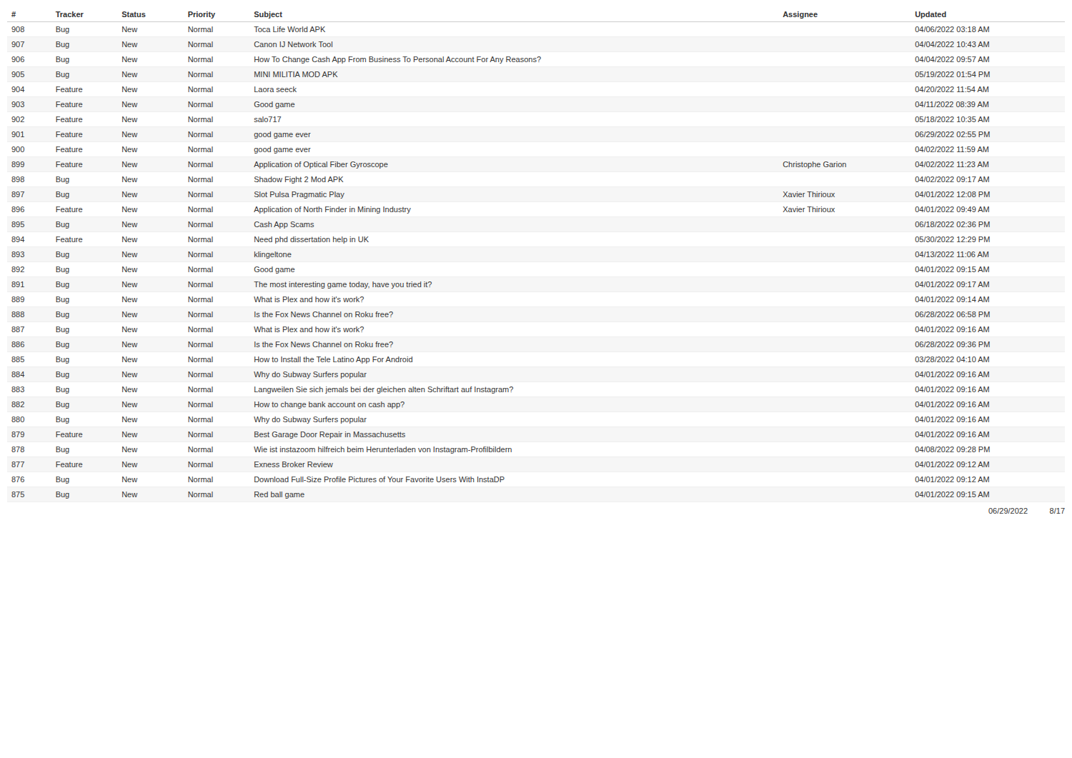| # | Tracker | Status | Priority | Subject | Assignee | Updated |
| --- | --- | --- | --- | --- | --- | --- |
| 908 | Bug | New | Normal | Toca Life World APK | | 04/06/2022 03:18 AM |
| 907 | Bug | New | Normal | Canon IJ Network Tool | | 04/04/2022 10:43 AM |
| 906 | Bug | New | Normal | How To Change Cash App From Business To Personal Account For Any Reasons? | | 04/04/2022 09:57 AM |
| 905 | Bug | New | Normal | MINI MILITIA MOD APK | | 05/19/2022 01:54 PM |
| 904 | Feature | New | Normal | Laora seeck | | 04/20/2022 11:54 AM |
| 903 | Feature | New | Normal | Good game | | 04/11/2022 08:39 AM |
| 902 | Feature | New | Normal | salo717 | | 05/18/2022 10:35 AM |
| 901 | Feature | New | Normal | good game ever | | 06/29/2022 02:55 PM |
| 900 | Feature | New | Normal | good game ever | | 04/02/2022 11:59 AM |
| 899 | Feature | New | Normal | Application of Optical Fiber Gyroscope | Christophe Garion | 04/02/2022 11:23 AM |
| 898 | Bug | New | Normal | Shadow Fight 2 Mod APK | | 04/02/2022 09:17 AM |
| 897 | Bug | New | Normal | Slot Pulsa Pragmatic Play | Xavier Thirioux | 04/01/2022 12:08 PM |
| 896 | Feature | New | Normal | Application of North Finder in Mining Industry | Xavier Thirioux | 04/01/2022 09:49 AM |
| 895 | Bug | New | Normal | Cash App Scams | | 06/18/2022 02:36 PM |
| 894 | Feature | New | Normal | Need phd dissertation help in UK | | 05/30/2022 12:29 PM |
| 893 | Bug | New | Normal | klingeltone | | 04/13/2022 11:06 AM |
| 892 | Bug | New | Normal | Good game | | 04/01/2022 09:15 AM |
| 891 | Bug | New | Normal | The most interesting game today, have you tried it? | | 04/01/2022 09:17 AM |
| 889 | Bug | New | Normal | What is Plex and how it's work? | | 04/01/2022 09:14 AM |
| 888 | Bug | New | Normal | Is the Fox News Channel on Roku free? | | 06/28/2022 06:58 PM |
| 887 | Bug | New | Normal | What is Plex and how it's work? | | 04/01/2022 09:16 AM |
| 886 | Bug | New | Normal | Is the Fox News Channel on Roku free? | | 06/28/2022 09:36 PM |
| 885 | Bug | New | Normal | How to Install the Tele Latino App For Android | | 03/28/2022 04:10 AM |
| 884 | Bug | New | Normal | Why do Subway Surfers popular | | 04/01/2022 09:16 AM |
| 883 | Bug | New | Normal | Langweilen Sie sich jemals bei der gleichen alten Schriftart auf Instagram? | | 04/01/2022 09:16 AM |
| 882 | Bug | New | Normal | How to change bank account on cash app? | | 04/01/2022 09:16 AM |
| 880 | Bug | New | Normal | Why do Subway Surfers popular | | 04/01/2022 09:16 AM |
| 879 | Feature | New | Normal | Best Garage Door Repair in Massachusetts | | 04/01/2022 09:16 AM |
| 878 | Bug | New | Normal | Wie ist instazoom hilfreich beim Herunterladen von Instagram-Profilbildern | | 04/08/2022 09:28 PM |
| 877 | Feature | New | Normal | Exness Broker Review | | 04/01/2022 09:12 AM |
| 876 | Bug | New | Normal | Download Full-Size Profile Pictures of Your Favorite Users With InstaDP | | 04/01/2022 09:12 AM |
| 875 | Bug | New | Normal | Red ball game | | 04/01/2022 09:15 AM |
06/29/2022 8/17